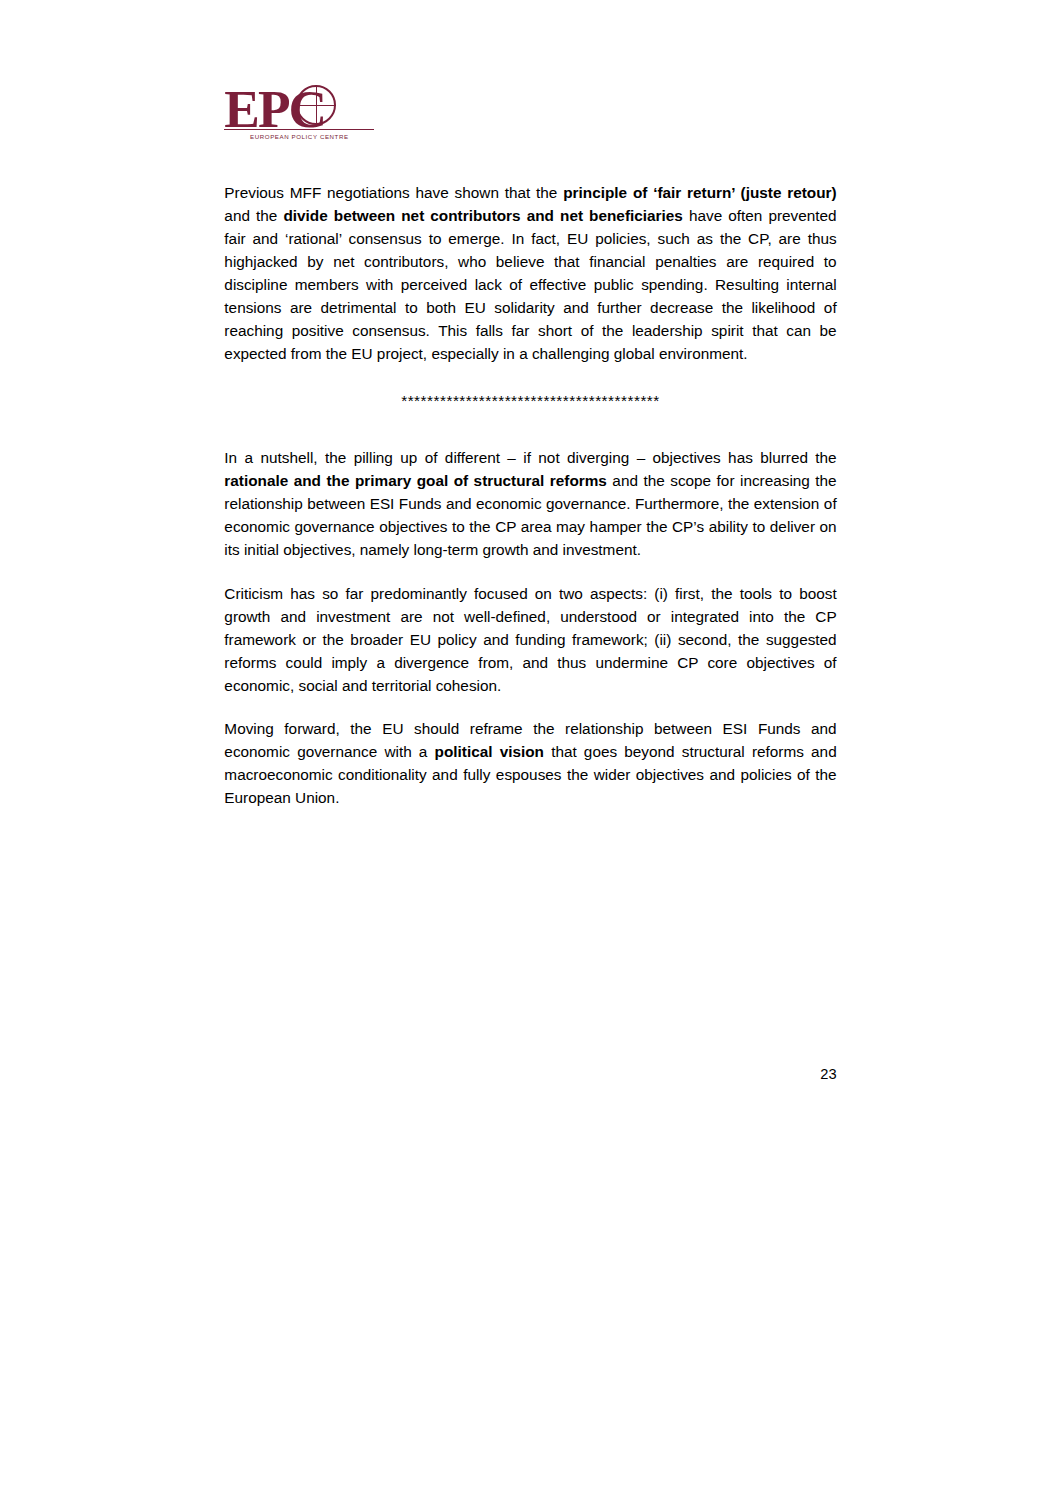EPC EUROPEAN POLICY CENTRE
Previous MFF negotiations have shown that the principle of ‘fair return’ (juste retour) and the divide between net contributors and net beneficiaries have often prevented fair and ‘rational’ consensus to emerge. In fact, EU policies, such as the CP, are thus highjacked by net contributors, who believe that financial penalties are required to discipline members with perceived lack of effective public spending. Resulting internal tensions are detrimental to both EU solidarity and further decrease the likelihood of reaching positive consensus. This falls far short of the leadership spirit that can be expected from the EU project, especially in a challenging global environment.
****************************************
In a nutshell, the pilling up of different – if not diverging – objectives has blurred the rationale and the primary goal of structural reforms and the scope for increasing the relationship between ESI Funds and economic governance. Furthermore, the extension of economic governance objectives to the CP area may hamper the CP’s ability to deliver on its initial objectives, namely long-term growth and investment.
Criticism has so far predominantly focused on two aspects: (i) first, the tools to boost growth and investment are not well-defined, understood or integrated into the CP framework or the broader EU policy and funding framework; (ii) second, the suggested reforms could imply a divergence from, and thus undermine CP core objectives of economic, social and territorial cohesion.
Moving forward, the EU should reframe the relationship between ESI Funds and economic governance with a political vision that goes beyond structural reforms and macroeconomic conditionality and fully espouses the wider objectives and policies of the European Union.
23